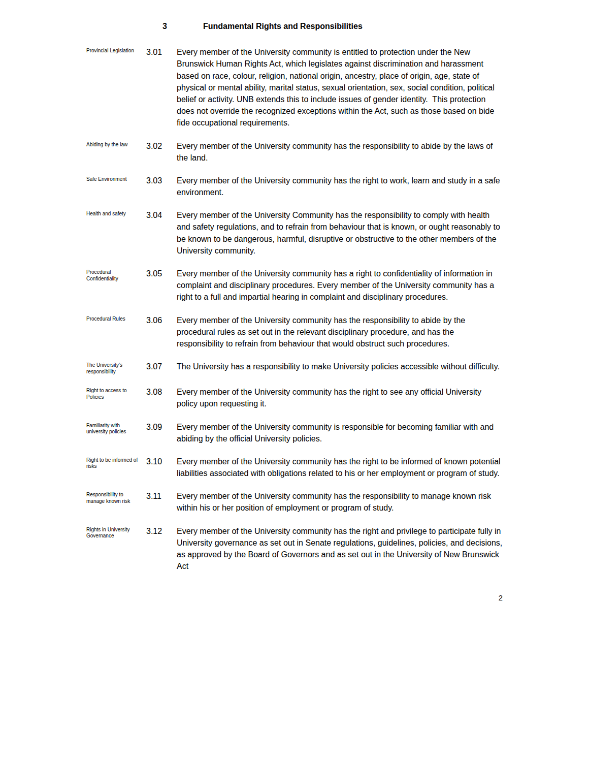3 Fundamental Rights and Responsibilities
Provincial Legislation
3.01
Every member of the University community is entitled to protection under the New Brunswick Human Rights Act, which legislates against discrimination and harassment based on race, colour, religion, national origin, ancestry, place of origin, age, state of physical or mental ability, marital status, sexual orientation, sex, social condition, political belief or activity. UNB extends this to include issues of gender identity. This protection does not override the recognized exceptions within the Act, such as those based on bide fide occupational requirements.
Abiding by the law
3.02
Every member of the University community has the responsibility to abide by the laws of the land.
Safe Environment
3.03
Every member of the University community has the right to work, learn and study in a safe environment.
Health and safety
3.04
Every member of the University Community has the responsibility to comply with health and safety regulations, and to refrain from behaviour that is known, or ought reasonably to be known to be dangerous, harmful, disruptive or obstructive to the other members of the University community.
Procedural Confidentiality
3.05
Every member of the University community has a right to confidentiality of information in complaint and disciplinary procedures. Every member of the University community has a right to a full and impartial hearing in complaint and disciplinary procedures.
Procedural Rules
3.06
Every member of the University community has the responsibility to abide by the procedural rules as set out in the relevant disciplinary procedure, and has the responsibility to refrain from behaviour that would obstruct such procedures.
The University’s responsibility
3.07
The University has a responsibility to make University policies accessible without difficulty.
Right to access to Policies
3.08
Every member of the University community has the right to see any official University policy upon requesting it.
Familiarity with university policies
3.09
Every member of the University community is responsible for becoming familiar with and abiding by the official University policies.
Right to be informed of risks
3.10
Every member of the University community has the right to be informed of known potential liabilities associated with obligations related to his or her employment or program of study.
Responsibility to manage known risk
3.11
Every member of the University community has the responsibility to manage known risk within his or her position of employment or program of study.
Rights in University Governance
3.12
Every member of the University community has the right and privilege to participate fully in University governance as set out in Senate regulations, guidelines, policies, and decisions, as approved by the Board of Governors and as set out in the University of New Brunswick Act
2